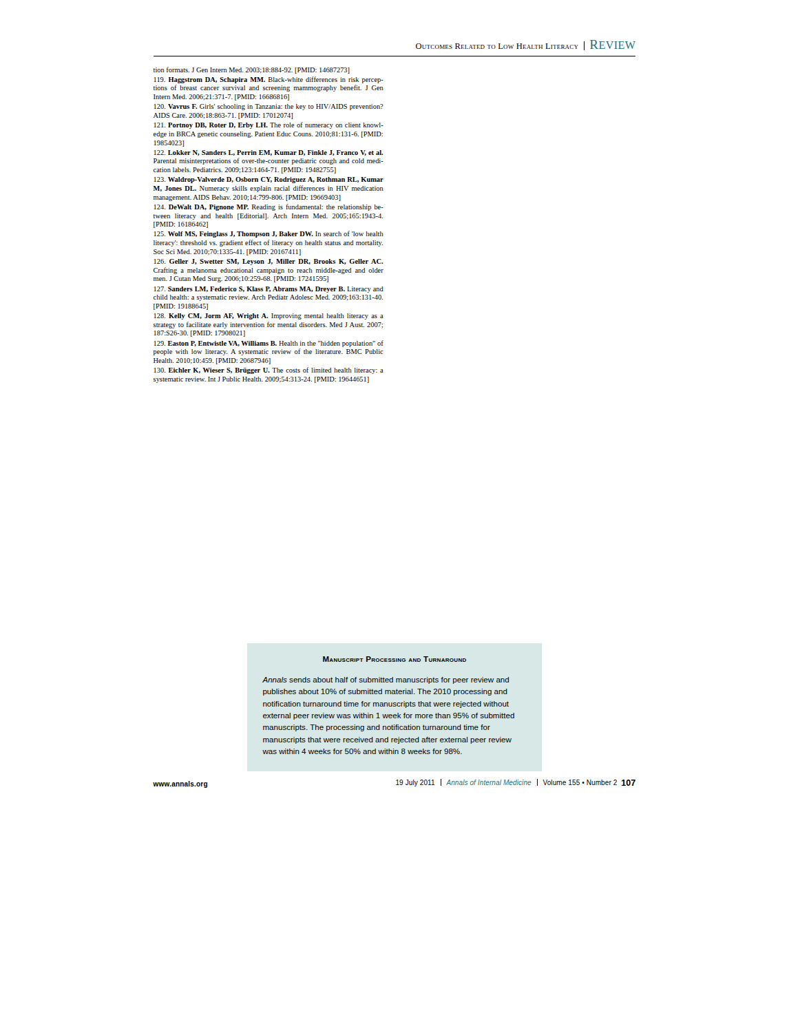Outcomes Related to Low Health Literacy REVIEW
tion formats. J Gen Intern Med. 2003;18:884-92. [PMID: 14687273]
119. Haggstrom DA, Schapira MM. Black-white differences in risk perceptions of breast cancer survival and screening mammography benefit. J Gen Intern Med. 2006;21:371-7. [PMID: 16686816]
120. Vavrus F. Girls' schooling in Tanzania: the key to HIV/AIDS prevention? AIDS Care. 2006;18:863-71. [PMID: 17012074]
121. Portnoy DB, Roter D, Erby LH. The role of numeracy on client knowledge in BRCA genetic counseling. Patient Educ Couns. 2010;81:131-6. [PMID: 19854023]
122. Lokker N, Sanders L, Perrin EM, Kumar D, Finkle J, Franco V, et al. Parental misinterpretations of over-the-counter pediatric cough and cold medication labels. Pediatrics. 2009;123:1464-71. [PMID: 19482755]
123. Waldrop-Valverde D, Osborn CY, Rodriguez A, Rothman RL, Kumar M, Jones DL. Numeracy skills explain racial differences in HIV medication management. AIDS Behav. 2010;14:799-806. [PMID: 19669403]
124. DeWalt DA, Pignone MP. Reading is fundamental: the relationship between literacy and health [Editorial]. Arch Intern Med. 2005;165:1943-4. [PMID: 16186462]
125. Wolf MS, Feinglass J, Thompson J, Baker DW. In search of 'low health literacy': threshold vs. gradient effect of literacy on health status and mortality. Soc Sci Med. 2010;70:1335-41. [PMID: 20167411]
126. Geller J, Swetter SM, Leyson J, Miller DR, Brooks K, Geller AC. Crafting a melanoma educational campaign to reach middle-aged and older men. J Cutan Med Surg. 2006;10:259-68. [PMID: 17241595]
127. Sanders LM, Federico S, Klass P, Abrams MA, Dreyer B. Literacy and child health: a systematic review. Arch Pediatr Adolesc Med. 2009;163:131-40. [PMID: 19188645]
128. Kelly CM, Jorm AF, Wright A. Improving mental health literacy as a strategy to facilitate early intervention for mental disorders. Med J Aust. 2007; 187:S26-30. [PMID: 17908021]
129. Easton P, Entwistle VA, Williams B. Health in the "hidden population" of people with low literacy. A systematic review of the literature. BMC Public Health. 2010;10:459. [PMID: 20687946]
130. Eichler K, Wieser S, Brügger U. The costs of limited health literacy: a systematic review. Int J Public Health. 2009;54:313-24. [PMID: 19644651]
Manuscript Processing and Turnaround
Annals sends about half of submitted manuscripts for peer review and publishes about 10% of submitted material. The 2010 processing and notification turnaround time for manuscripts that were rejected without external peer review was within 1 week for more than 95% of submitted manuscripts. The processing and notification turnaround time for manuscripts that were received and rejected after external peer review was within 4 weeks for 50% and within 8 weeks for 98%.
www.annals.org
19 July 2011 Annals of Internal Medicine Volume 155 • Number 2 107